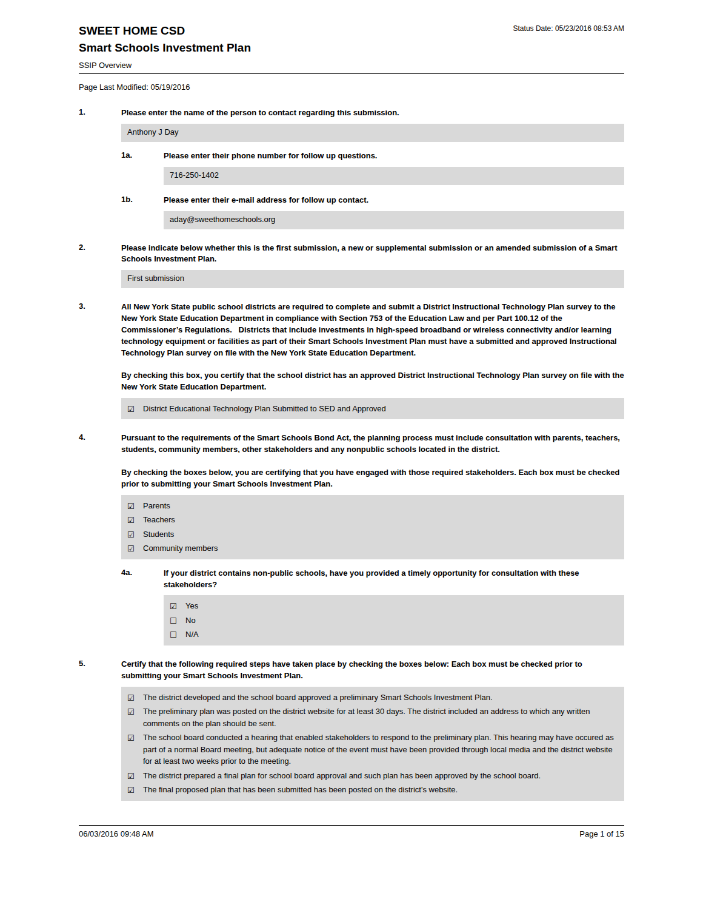Status Date: 05/23/2016 08:53 AM
SWEET HOME CSD
Smart Schools Investment Plan
SSIP Overview
Page Last Modified: 05/19/2016
1.
Please enter the name of the person to contact regarding this submission.
Anthony J Day
1a.
Please enter their phone number for follow up questions.
716-250-1402
1b.
Please enter their e-mail address for follow up contact.
aday@sweethomeschools.org
2.
Please indicate below whether this is the first submission, a new or supplemental submission or an amended submission of a Smart Schools Investment Plan.
First submission
3.
All New York State public school districts are required to complete and submit a District Instructional Technology Plan survey to the New York State Education Department in compliance with Section 753 of the Education Law and per Part 100.12 of the Commissioner’s Regulations. Districts that include investments in high-speed broadband or wireless connectivity and/or learning technology equipment or facilities as part of their Smart Schools Investment Plan must have a submitted and approved Instructional Technology Plan survey on file with the New York State Education Department.
By checking this box, you certify that the school district has an approved District Instructional Technology Plan survey on file with the New York State Education Department.
☑District Educational Technology Plan Submitted to SED and Approved
4.
Pursuant to the requirements of the Smart Schools Bond Act, the planning process must include consultation with parents, teachers, students, community members, other stakeholders and any nonpublic schools located in the district.
By checking the boxes below, you are certifying that you have engaged with those required stakeholders. Each box must be checked prior to submitting your Smart Schools Investment Plan.
☑Parents
☑Teachers
☑Students
☑Community members
4a.
If your district contains non-public schools, have you provided a timely opportunity for consultation with these stakeholders?
☑Yes
☐No
☐N/A
5.
Certify that the following required steps have taken place by checking the boxes below: Each box must be checked prior to submitting your Smart Schools Investment Plan.
☑The district developed and the school board approved a preliminary Smart Schools Investment Plan.
☑The preliminary plan was posted on the district website for at least 30 days. The district included an address to which any written comments on the plan should be sent.
☑The school board conducted a hearing that enabled stakeholders to respond to the preliminary plan. This hearing may have occured as part of a normal Board meeting, but adequate notice of the event must have been provided through local media and the district website for at least two weeks prior to the meeting.
☑The district prepared a final plan for school board approval and such plan has been approved by the school board.
☑The final proposed plan that has been submitted has been posted on the district's website.
06/03/2016 09:48 AM Page 1 of 15